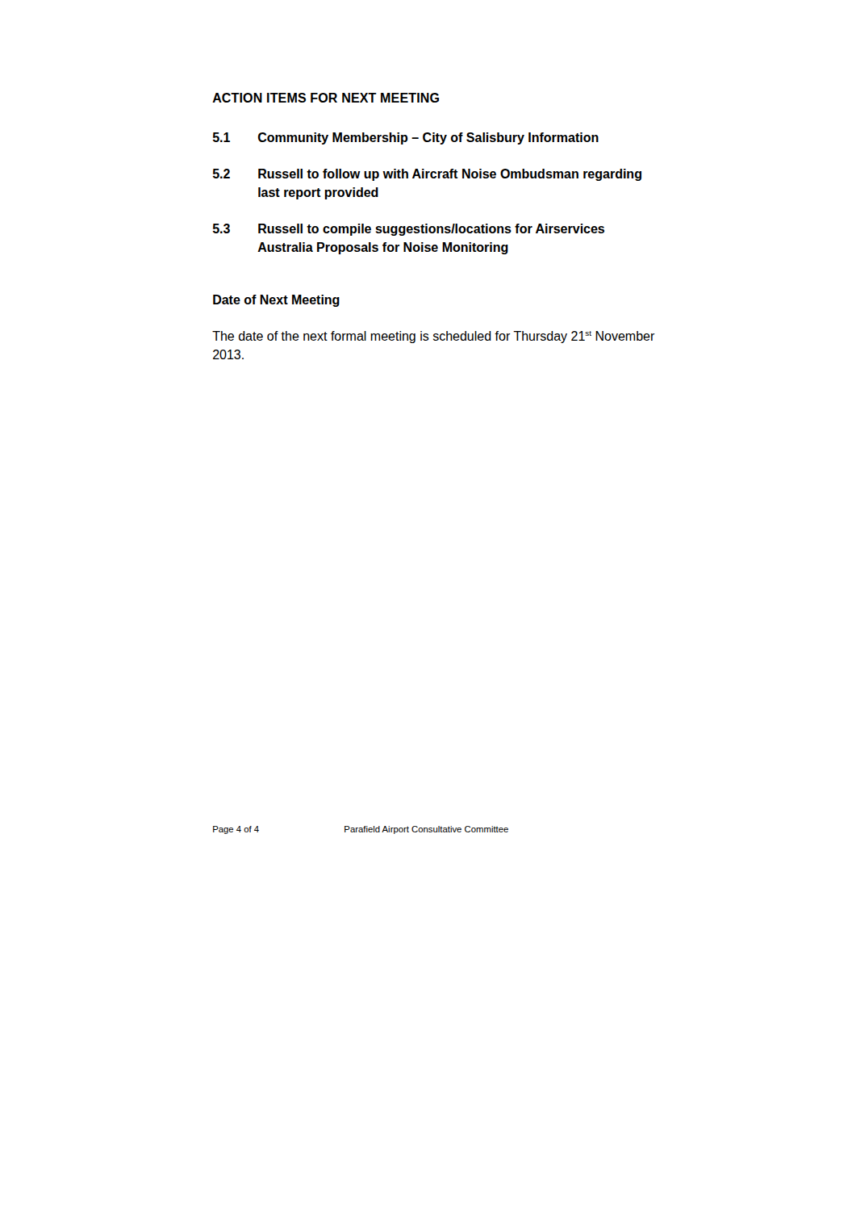ACTION ITEMS FOR NEXT MEETING
5.1
Community Membership – City of Salisbury Information
5.2
Russell to follow up with Aircraft Noise Ombudsman regarding last report provided
5.3
Russell to compile suggestions/locations for Airservices Australia Proposals for Noise Monitoring
Date of Next Meeting
The date of the next formal meeting is scheduled for Thursday 21st November 2013.
Page 4 of 4
Parafield Airport Consultative Committee